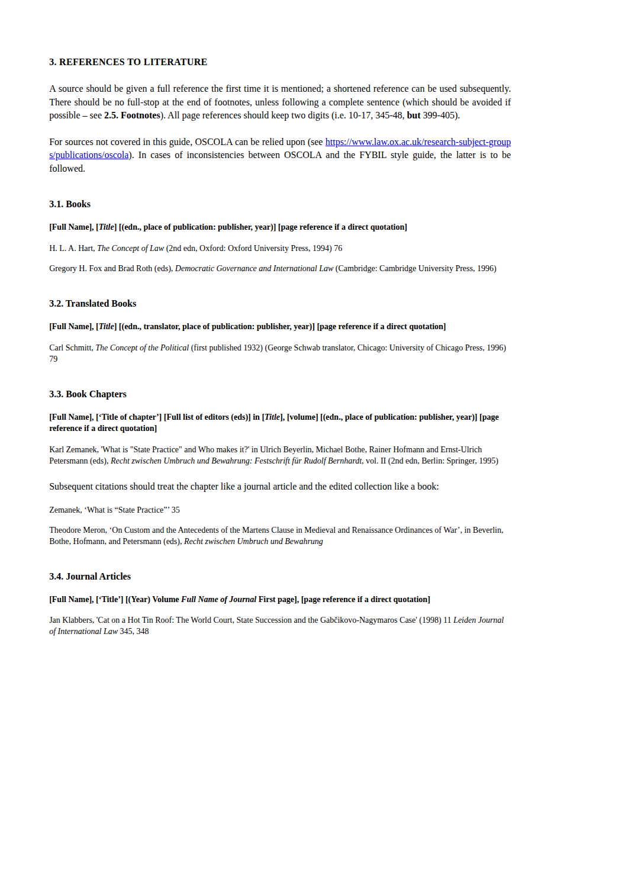3. REFERENCES TO LITERATURE
A source should be given a full reference the first time it is mentioned; a shortened reference can be used subsequently. There should be no full-stop at the end of footnotes, unless following a complete sentence (which should be avoided if possible – see 2.5. Footnotes). All page references should keep two digits (i.e. 10-17, 345-48, but 399-405).
For sources not covered in this guide, OSCOLA can be relied upon (see https://www.law.ox.ac.uk/research-subject-groups/publications/oscola). In cases of inconsistencies between OSCOLA and the FYBIL style guide, the latter is to be followed.
3.1. Books
[Full Name], [Title] [(edn., place of publication: publisher, year)] [page reference if a direct quotation]
H. L. A. Hart, The Concept of Law (2nd edn, Oxford: Oxford University Press, 1994) 76
Gregory H. Fox and Brad Roth (eds), Democratic Governance and International Law (Cambridge: Cambridge University Press, 1996)
3.2. Translated Books
[Full Name], [Title] [(edn., translator, place of publication: publisher, year)] [page reference if a direct quotation]
Carl Schmitt, The Concept of the Political (first published 1932) (George Schwab translator, Chicago: University of Chicago Press, 1996) 79
3.3. Book Chapters
[Full Name], [‘Title of chapter’] [Full list of editors (eds)] in [Title], [volume] [(edn., place of publication: publisher, year)] [page reference if a direct quotation]
Karl Zemanek, 'What is "State Practice" and Who makes it?' in Ulrich Beyerlin, Michael Bothe, Rainer Hofmann and Ernst-Ulrich Petersmann (eds), Recht zwischen Umbruch und Bewahrung: Festschrift für Rudolf Bernhardt, vol. II (2nd edn, Berlin: Springer, 1995)
Subsequent citations should treat the chapter like a journal article and the edited collection like a book:
Zemanek, ‘What is “State Practice”’ 35
Theodore Meron, ‘On Custom and the Antecedents of the Martens Clause in Medieval and Renaissance Ordinances of War’, in Beverlin, Bothe, Hofmann, and Petersmann (eds), Recht zwischen Umbruch und Bewahrung
3.4. Journal Articles
[Full Name], [‘Title’] [(Year) Volume Full Name of Journal First page], [page reference if a direct quotation]
Jan Klabbers, 'Cat on a Hot Tin Roof: The World Court, State Succession and the Gabčikovo-Nagymaros Case' (1998) 11 Leiden Journal of International Law 345, 348